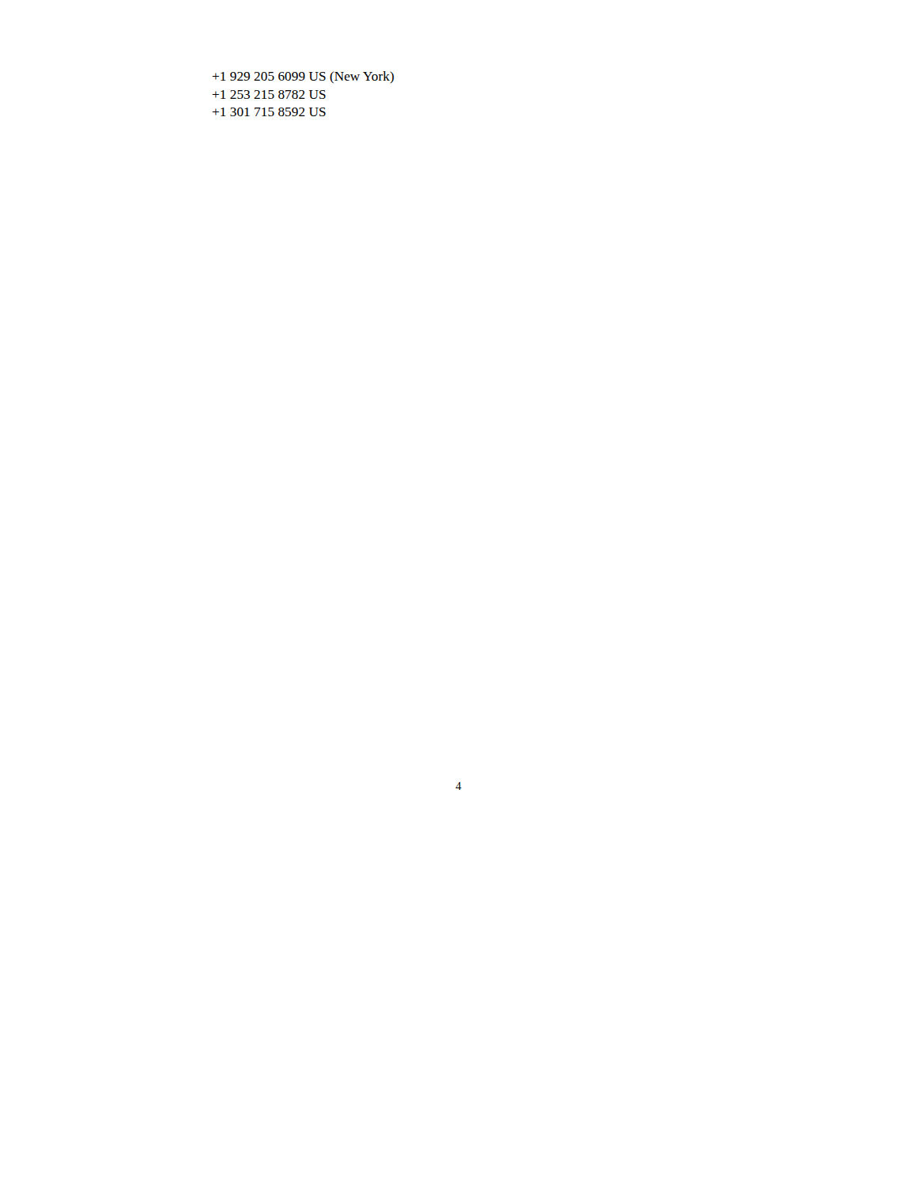+1 929 205 6099 US (New York)
+1 253 215 8782 US
+1 301 715 8592 US
4